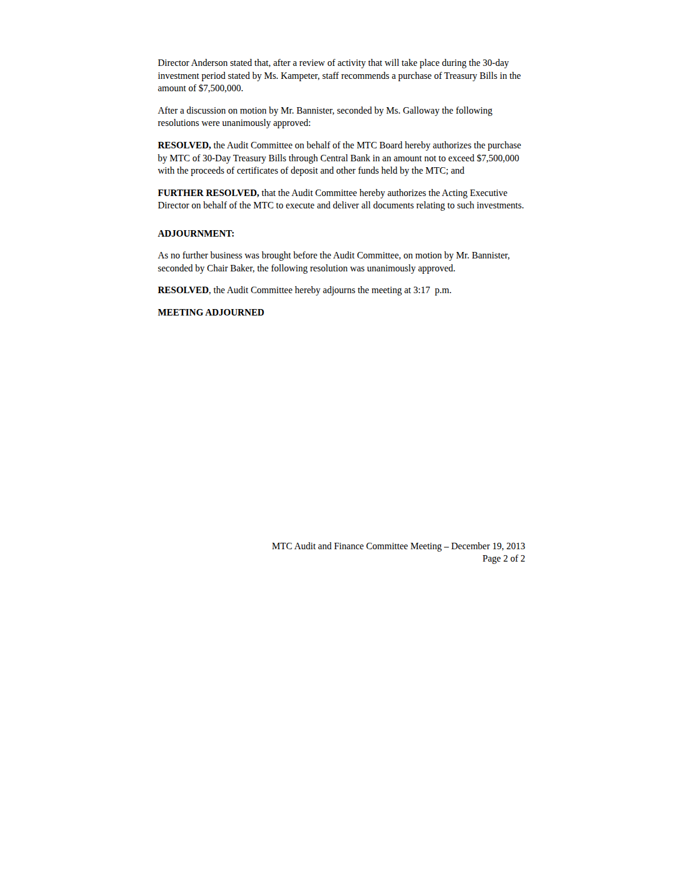Director Anderson stated that, after a review of activity that will take place during the 30-day investment period stated by Ms. Kampeter, staff recommends a purchase of Treasury Bills in the amount of $7,500,000.
After a discussion on motion by Mr. Bannister, seconded by Ms. Galloway the following resolutions were unanimously approved:
RESOLVED, the Audit Committee on behalf of the MTC Board hereby authorizes the purchase by MTC of 30-Day Treasury Bills through Central Bank in an amount not to exceed $7,500,000 with the proceeds of certificates of deposit and other funds held by the MTC; and
FURTHER RESOLVED, that the Audit Committee hereby authorizes the Acting Executive Director on behalf of the MTC to execute and deliver all documents relating to such investments.
ADJOURNMENT:
As no further business was brought before the Audit Committee, on motion by Mr. Bannister, seconded by Chair Baker, the following resolution was unanimously approved.
RESOLVED, the Audit Committee hereby adjourns the meeting at 3:17 p.m.
MEETING ADJOURNED
MTC Audit and Finance Committee Meeting – December 19, 2013 Page 2 of 2